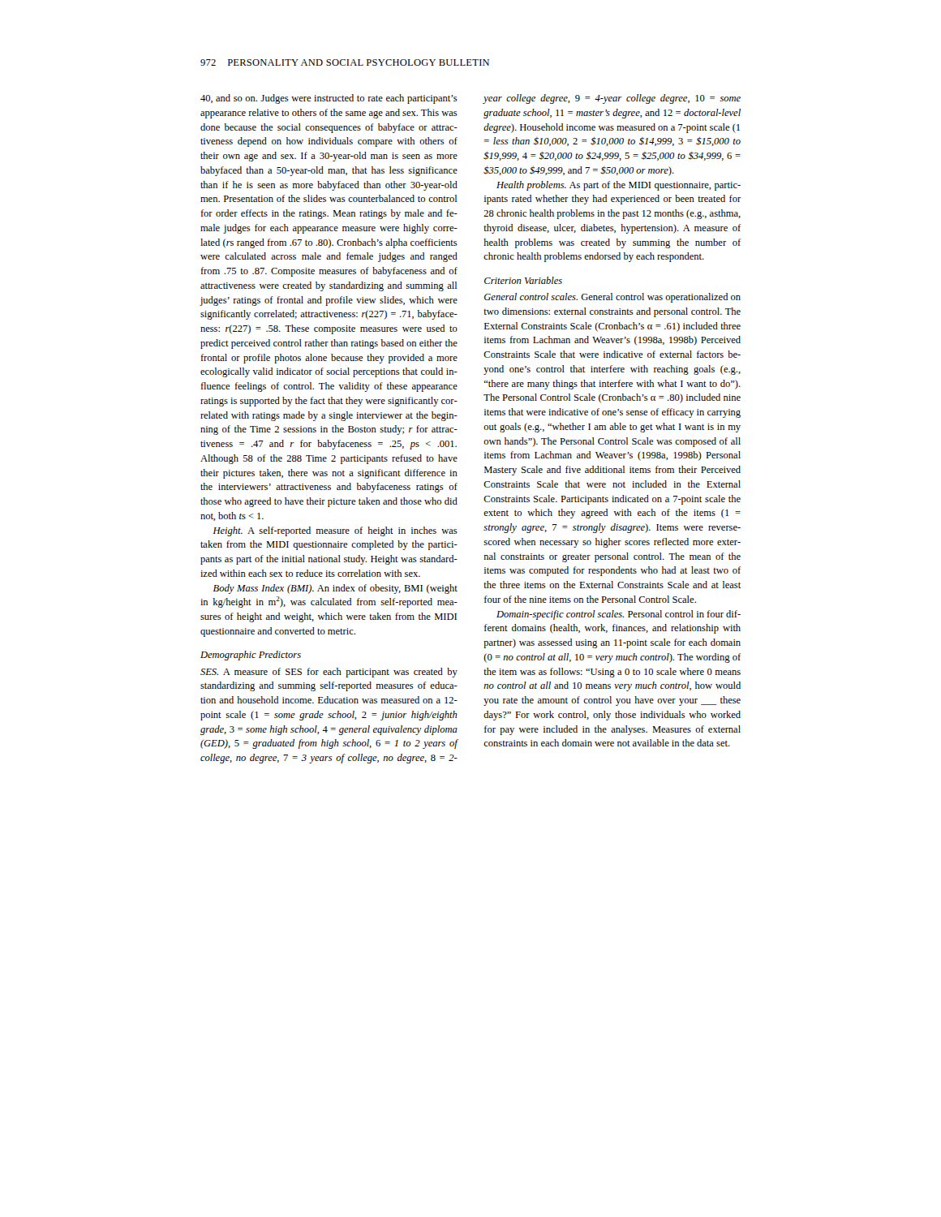972 PERSONALITY AND SOCIAL PSYCHOLOGY BULLETIN
40, and so on. Judges were instructed to rate each participant’s appearance relative to others of the same age and sex. This was done because the social consequences of babyface or attractiveness depend on how individuals compare with others of their own age and sex. If a 30-year-old man is seen as more babyfaced than a 50-year-old man, that has less significance than if he is seen as more babyfaced than other 30-year-old men. Presentation of the slides was counterbalanced to control for order effects in the ratings. Mean ratings by male and female judges for each appearance measure were highly correlated (rs ranged from .67 to .80). Cronbach’s alpha coefficients were calculated across male and female judges and ranged from .75 to .87. Composite measures of babyfaceness and of attractiveness were created by standardizing and summing all judges’ ratings of frontal and profile view slides, which were significantly correlated; attractiveness: r(227) = .71, babyfaceness: r(227) = .58. These composite measures were used to predict perceived control rather than ratings based on either the frontal or profile photos alone because they provided a more ecologically valid indicator of social perceptions that could influence feelings of control. The validity of these appearance ratings is supported by the fact that they were significantly correlated with ratings made by a single interviewer at the beginning of the Time 2 sessions in the Boston study; r for attractiveness = .47 and r for babyfaceness = .25, ps < .001. Although 58 of the 288 Time 2 participants refused to have their pictures taken, there was not a significant difference in the interviewers’ attractiveness and babyfaceness ratings of those who agreed to have their picture taken and those who did not, both ts < 1.
Height. A self-reported measure of height in inches was taken from the MIDI questionnaire completed by the participants as part of the initial national study. Height was standardized within each sex to reduce its correlation with sex.
Body Mass Index (BMI). An index of obesity, BMI (weight in kg/height in m2), was calculated from self-reported measures of height and weight, which were taken from the MIDI questionnaire and converted to metric.
Demographic Predictors
SES. A measure of SES for each participant was created by standardizing and summing self-reported measures of education and household income. Education was measured on a 12-point scale (1 = some grade school, 2 = junior high/eighth grade, 3 = some high school, 4 = general equivalency diploma (GED), 5 = graduated from high school, 6 = 1 to 2 years of college, no degree, 7 = 3 years of college, no degree, 8 = 2-year college degree, 9 = 4-year college degree, 10 = some graduate school, 11 = master’s degree, and 12 = doctoral-level degree). Household income was measured on a 7-point scale (1 = less than $10,000, 2 = $10,000 to $14,999, 3 = $15,000 to $19,999, 4 = $20,000 to $24,999, 5 = $25,000 to $34,999, 6 = $35,000 to $49,999, and 7 = $50,000 or more).
Health problems. As part of the MIDI questionnaire, participants rated whether they had experienced or been treated for 28 chronic health problems in the past 12 months (e.g., asthma, thyroid disease, ulcer, diabetes, hypertension). A measure of health problems was created by summing the number of chronic health problems endorsed by each respondent.
Criterion Variables
General control scales. General control was operationalized on two dimensions: external constraints and personal control. The External Constraints Scale (Cronbach’s α = .61) included three items from Lachman and Weaver’s (1998a, 1998b) Perceived Constraints Scale that were indicative of external factors beyond one’s control that interfere with reaching goals (e.g., “there are many things that interfere with what I want to do”). The Personal Control Scale (Cronbach’s α = .80) included nine items that were indicative of one’s sense of efficacy in carrying out goals (e.g., “whether I am able to get what I want is in my own hands”). The Personal Control Scale was composed of all items from Lachman and Weaver’s (1998a, 1998b) Personal Mastery Scale and five additional items from their Perceived Constraints Scale that were not included in the External Constraints Scale. Participants indicated on a 7-point scale the extent to which they agreed with each of the items (1 = strongly agree, 7 = strongly disagree). Items were reverse-scored when necessary so higher scores reflected more external constraints or greater personal control. The mean of the items was computed for respondents who had at least two of the three items on the External Constraints Scale and at least four of the nine items on the Personal Control Scale.
Domain-specific control scales. Personal control in four different domains (health, work, finances, and relationship with partner) was assessed using an 11-point scale for each domain (0 = no control at all, 10 = very much control). The wording of the item was as follows: “Using a 0 to 10 scale where 0 means no control at all and 10 means very much control, how would you rate the amount of control you have over your ___ these days?” For work control, only those individuals who worked for pay were included in the analyses. Measures of external constraints in each domain were not available in the data set.